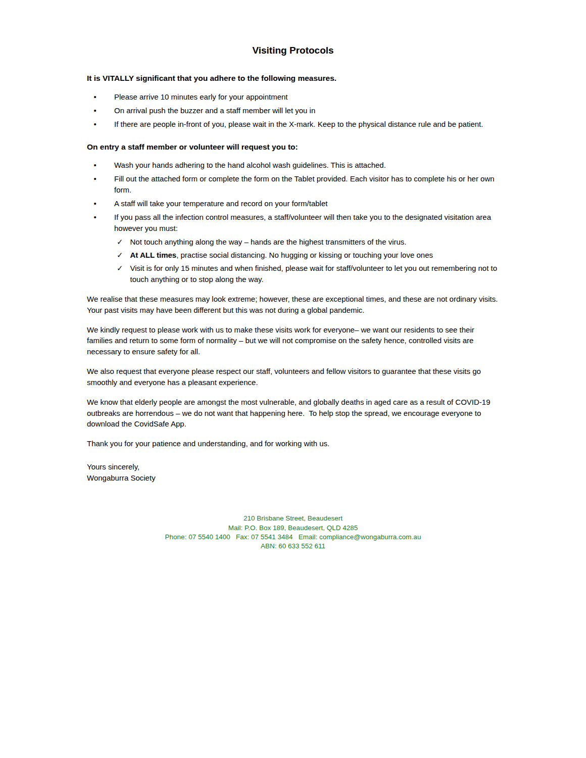Visiting Protocols
It is VITALLY significant that you adhere to the following measures.
Please arrive 10 minutes early for your appointment
On arrival push the buzzer and a staff member will let you in
If there are people in-front of you, please wait in the X-mark. Keep to the physical distance rule and be patient.
On entry a staff member or volunteer will request you to:
Wash your hands adhering to the hand alcohol wash guidelines. This is attached.
Fill out the attached form or complete the form on the Tablet provided. Each visitor has to complete his or her own form.
A staff will take your temperature and record on your form/tablet
If you pass all the infection control measures, a staff/volunteer will then take you to the designated visitation area however you must:
Not touch anything along the way – hands are the highest transmitters of the virus.
At ALL times, practise social distancing. No hugging or kissing or touching your love ones
Visit is for only 15 minutes and when finished, please wait for staff/volunteer to let you out remembering not to touch anything or to stop along the way.
We realise that these measures may look extreme; however, these are exceptional times, and these are not ordinary visits. Your past visits may have been different but this was not during a global pandemic.
We kindly request to please work with us to make these visits work for everyone– we want our residents to see their families and return to some form of normality – but we will not compromise on the safety hence, controlled visits are necessary to ensure safety for all.
We also request that everyone please respect our staff, volunteers and fellow visitors to guarantee that these visits go smoothly and everyone has a pleasant experience.
We know that elderly people are amongst the most vulnerable, and globally deaths in aged care as a result of COVID-19 outbreaks are horrendous – we do not want that happening here. To help stop the spread, we encourage everyone to download the CovidSafe App.
Thank you for your patience and understanding, and for working with us.
Yours sincerely,
Wongaburra Society
210 Brisbane Street, Beaudesert
Mail: P.O. Box 189, Beaudesert, QLD 4285
Phone: 07 5540 1400 Fax: 07 5541 3484 Email: compliance@wongaburra.com.au
ABN: 60 633 552 611